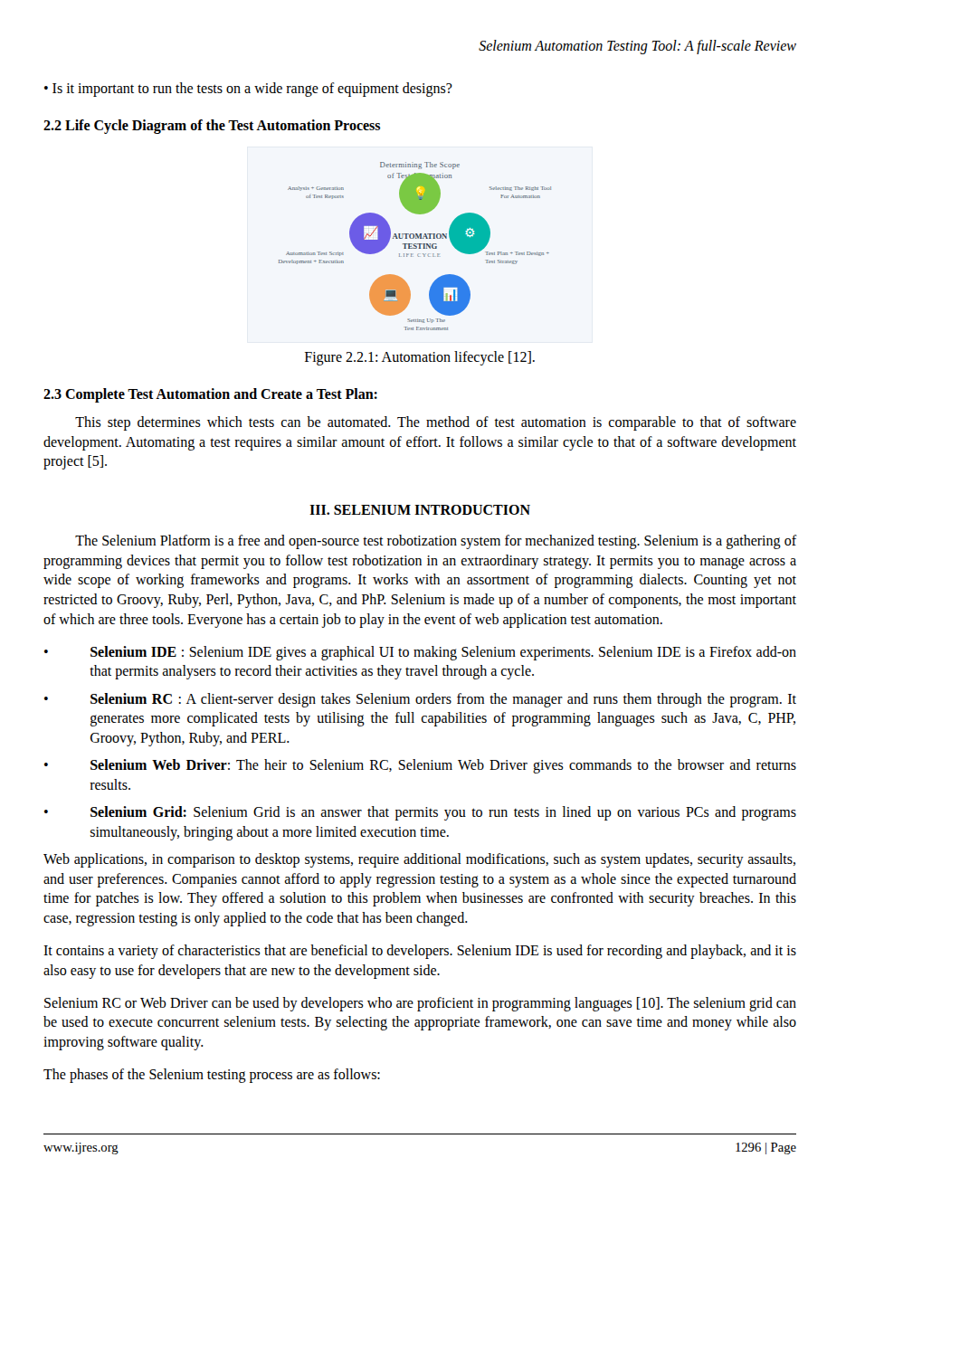Selenium Automation Testing Tool: A full-scale Review
• Is it important to run the tests on a wide range of equipment designs?
2.2 Life Cycle Diagram of the Test Automation Process
Determining The Scope
of Test Automation
💡
⚙
📊
💻
📈
AUTOMATION
TESTINGLIFE CYCLE
Selecting The Right Tool
For Automation
Test Plan + Test Design +
Test Strategy
Setting Up The
Test Environment
Automation Test Script
Development + Execution
Analysis + Generation
of Test Reports
Figure 2.2.1: Automation lifecycle [12].
2.3 Complete Test Automation and Create a Test Plan:
This step determines which tests can be automated. The method of test automation is comparable to that of software development. Automating a test requires a similar amount of effort. It follows a similar cycle to that of a software development project [5].
III. SELENIUM INTRODUCTION
The Selenium Platform is a free and open-source test robotization system for mechanized testing. Selenium is a gathering of programming devices that permit you to follow test robotization in an extraordinary strategy. It permits you to manage across a wide scope of working frameworks and programs. It works with an assortment of programming dialects. Counting yet not restricted to Groovy, Ruby, Perl, Python, Java, C, and PhP. Selenium is made up of a number of components, the most important of which are three tools. Everyone has a certain job to play in the event of web application test automation.
Selenium IDE : Selenium IDE gives a graphical UI to making Selenium experiments. Selenium IDE is a Firefox add-on that permits analysers to record their activities as they travel through a cycle.
Selenium RC : A client-server design takes Selenium orders from the manager and runs them through the program. It generates more complicated tests by utilising the full capabilities of programming languages such as Java, C, PHP, Groovy, Python, Ruby, and PERL.
Selenium Web Driver: The heir to Selenium RC, Selenium Web Driver gives commands to the browser and returns results.
Selenium Grid: Selenium Grid is an answer that permits you to run tests in lined up on various PCs and programs simultaneously, bringing about a more limited execution time.
Web applications, in comparison to desktop systems, require additional modifications, such as system updates, security assaults, and user preferences. Companies cannot afford to apply regression testing to a system as a whole since the expected turnaround time for patches is low. They offered a solution to this problem when businesses are confronted with security breaches. In this case, regression testing is only applied to the code that has been changed.
It contains a variety of characteristics that are beneficial to developers. Selenium IDE is used for recording and playback, and it is also easy to use for developers that are new to the development side.
Selenium RC or Web Driver can be used by developers who are proficient in programming languages [10]. The selenium grid can be used to execute concurrent selenium tests. By selecting the appropriate framework, one can save time and money while also improving software quality.
The phases of the Selenium testing process are as follows:
www.ijres.org 1296 | Page